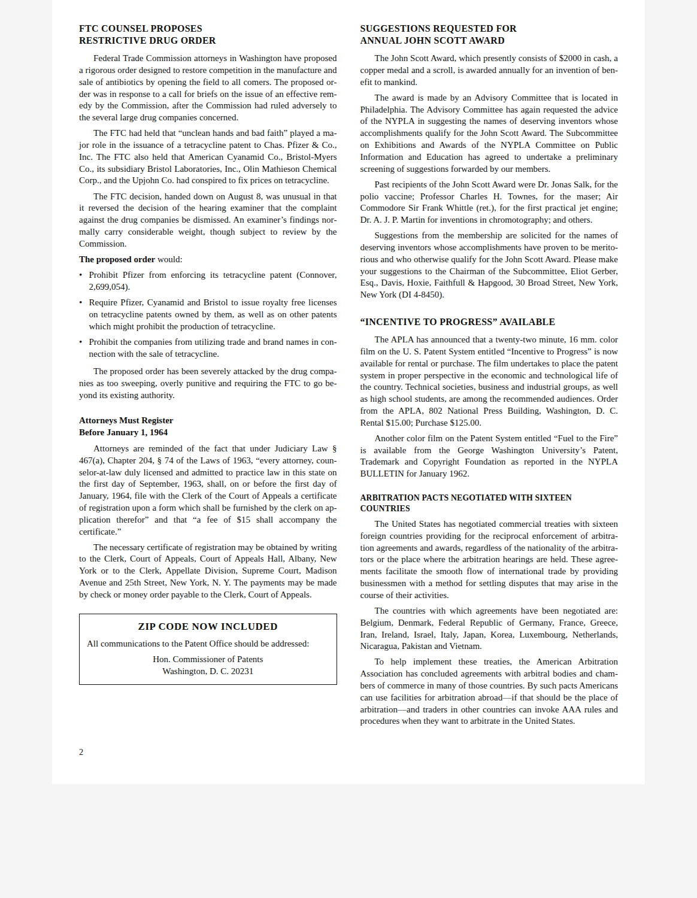FTC COUNSEL PROPOSES
RESTRICTIVE DRUG ORDER
Federal Trade Commission attorneys in Washington have proposed a rigorous order designed to restore competition in the manufacture and sale of antibiotics by opening the field to all comers. The proposed order was in response to a call for briefs on the issue of an effective remedy by the Commission, after the Commission had ruled adversely to the several large drug companies concerned.
The FTC had held that “unclean hands and bad faith” played a major role in the issuance of a tetracycline patent to Chas. Pfizer & Co., Inc. The FTC also held that American Cyanamid Co., Bristol-Myers Co., its subsidiary Bristol Laboratories, Inc., Olin Mathieson Chemical Corp., and the Upjohn Co. had conspired to fix prices on tetracycline.
The FTC decision, handed down on August 8, was unusual in that it reversed the decision of the hearing examiner that the complaint against the drug companies be dismissed. An examiner’s findings normally carry considerable weight, though subject to review by the Commission.
The proposed order would:
Prohibit Pfizer from enforcing its tetracycline patent (Connover, 2,699,054).
Require Pfizer, Cyanamid and Bristol to issue royalty free licenses on tetracycline patents owned by them, as well as on other patents which might prohibit the production of tetracycline.
Prohibit the companies from utilizing trade and brand names in connection with the sale of tetracycline.
The proposed order has been severely attacked by the drug companies as too sweeping, overly punitive and requiring the FTC to go beyond its existing authority.
Attorneys Must Register
Before January 1, 1964
Attorneys are reminded of the fact that under Judiciary Law § 467(a), Chapter 204, § 74 of the Laws of 1963, “every attorney, counselor-at-law duly licensed and admitted to practice law in this state on the first day of September, 1963, shall, on or before the first day of January, 1964, file with the Clerk of the Court of Appeals a certificate of registration upon a form which shall be furnished by the clerk on application therefor” and that “a fee of $15 shall accompany the certificate.”
The necessary certificate of registration may be obtained by writing to the Clerk, Court of Appeals, Court of Appeals Hall, Albany, New York or to the Clerk, Appellate Division, Supreme Court, Madison Avenue and 25th Street, New York, N. Y. The payments may be made by check or money order payable to the Clerk, Court of Appeals.
ZIP CODE NOW INCLUDED
All communications to the Patent Office should be addressed:
Hon. Commissioner of Patents
Washington, D. C. 20231
SUGGESTIONS REQUESTED FOR
ANNUAL JOHN SCOTT AWARD
The John Scott Award, which presently consists of $2000 in cash, a copper medal and a scroll, is awarded annually for an invention of benefit to mankind.
The award is made by an Advisory Committee that is located in Philadelphia. The Advisory Committee has again requested the advice of the NYPLA in suggesting the names of deserving inventors whose accomplishments qualify for the John Scott Award. The Subcommittee on Exhibitions and Awards of the NYPLA Committee on Public Information and Education has agreed to undertake a preliminary screening of suggestions forwarded by our members.
Past recipients of the John Scott Award were Dr. Jonas Salk, for the polio vaccine; Professor Charles H. Townes, for the maser; Air Commodore Sir Frank Whittle (ret.), for the first practical jet engine; Dr. A. J. P. Martin for inventions in chromotography; and others.
Suggestions from the membership are solicited for the names of deserving inventors whose accomplishments have proven to be meritorious and who otherwise qualify for the John Scott Award. Please make your suggestions to the Chairman of the Subcommittee, Eliot Gerber, Esq., Davis, Hoxie, Faithfull & Hapgood, 30 Broad Street, New York, New York (DI 4-8450).
“INCENTIVE TO PROGRESS” AVAILABLE
The APLA has announced that a twenty-two minute, 16 mm. color film on the U. S. Patent System entitled “Incentive to Progress” is now available for rental or purchase. The film undertakes to place the patent system in proper perspective in the economic and technological life of the country. Technical societies, business and industrial groups, as well as high school students, are among the recommended audiences. Order from the APLA, 802 National Press Building, Washington, D. C. Rental $15.00; Purchase $125.00.
Another color film on the Patent System entitled “Fuel to the Fire” is available from the George Washington University’s Patent, Trademark and Copyright Foundation as reported in the NYPLA BULLETIN for January 1962.
ARBITRATION PACTS NEGOTIATED WITH SIXTEEN COUNTRIES
The United States has negotiated commercial treaties with sixteen foreign countries providing for the reciprocal enforcement of arbitration agreements and awards, regardless of the nationality of the arbitrators or the place where the arbitration hearings are held. These agreements facilitate the smooth flow of international trade by providing businessmen with a method for settling disputes that may arise in the course of their activities.
The countries with which agreements have been negotiated are: Belgium, Denmark, Federal Republic of Germany, France, Greece, Iran, Ireland, Israel, Italy, Japan, Korea, Luxembourg, Netherlands, Nicaragua, Pakistan and Vietnam.
To help implement these treaties, the American Arbitration Association has concluded agreements with arbitral bodies and chambers of commerce in many of those countries. By such pacts Americans can use facilities for arbitration abroad—if that should be the place of arbitration—and traders in other countries can invoke AAA rules and procedures when they want to arbitrate in the United States.
2